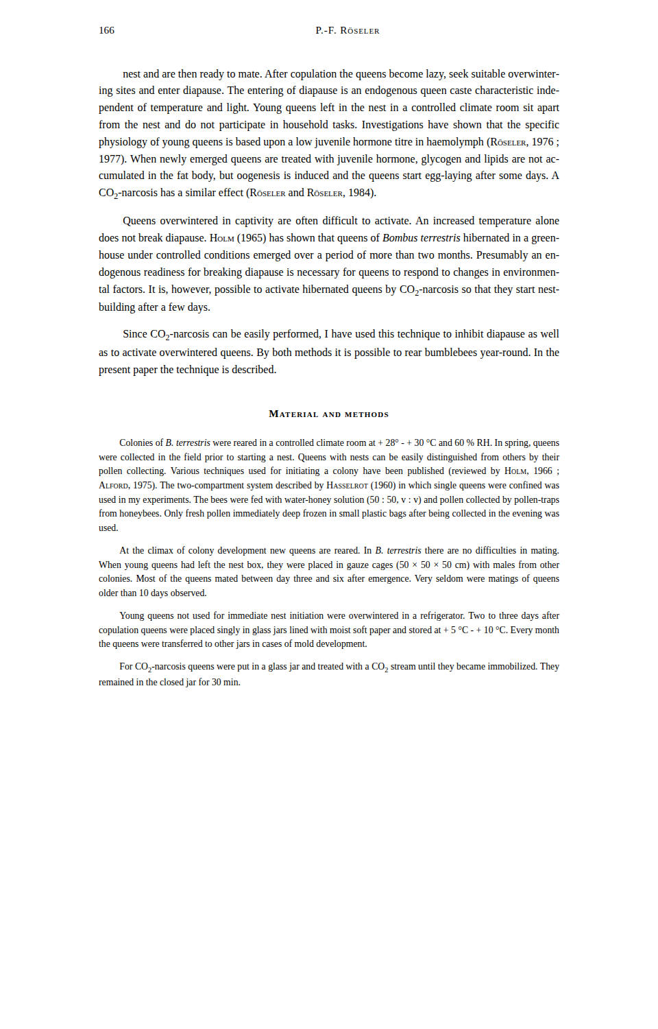166 P.-F. Röseler
nest and are then ready to mate. After copulation the queens become lazy, seek suitable overwintering sites and enter diapause. The entering of diapause is an endogenous queen caste characteristic independent of temperature and light. Young queens left in the nest in a controlled climate room sit apart from the nest and do not participate in household tasks. Investigations have shown that the specific physiology of young queens is based upon a low juvenile hormone titre in haemolymph (Röseler, 1976 ; 1977). When newly emerged queens are treated with juvenile hormone, glycogen and lipids are not accumulated in the fat body, but oogenesis is induced and the queens start egg-laying after some days. A CO2-narcosis has a similar effect (Röseler and Röseler, 1984).
Queens overwintered in captivity are often difficult to activate. An increased temperature alone does not break diapause. Holm (1965) has shown that queens of Bombus terrestris hibernated in a greenhouse under controlled conditions emerged over a period of more than two months. Presumably an endogenous readiness for breaking diapause is necessary for queens to respond to changes in environmental factors. It is, however, possible to activate hibernated queens by CO2-narcosis so that they start nest-building after a few days.
Since CO2-narcosis can be easily performed, I have used this technique to inhibit diapause as well as to activate overwintered queens. By both methods it is possible to rear bumblebees year-round. In the present paper the technique is described.
Material and methods
Colonies of B. terrestris were reared in a controlled climate room at + 28° - + 30 °C and 60 % RH. In spring, queens were collected in the field prior to starting a nest. Queens with nests can be easily distinguished from others by their pollen collecting. Various techniques used for initiating a colony have been published (reviewed by Holm, 1966 ; Alford, 1975). The two-compartment system described by Hasselrot (1960) in which single queens were confined was used in my experiments. The bees were fed with water-honey solution (50 : 50, v : v) and pollen collected by pollen-traps from honeybees. Only fresh pollen immediately deep frozen in small plastic bags after being collected in the evening was used.
At the climax of colony development new queens are reared. In B. terrestris there are no difficulties in mating. When young queens had left the nest box, they were placed in gauze cages (50 × 50 × 50 cm) with males from other colonies. Most of the queens mated between day three and six after emergence. Very seldom were matings of queens older than 10 days observed.
Young queens not used for immediate nest initiation were overwintered in a refrigerator. Two to three days after copulation queens were placed singly in glass jars lined with moist soft paper and stored at + 5 °C - + 10 °C. Every month the queens were transferred to other jars in cases of mold development.
For CO2-narcosis queens were put in a glass jar and treated with a CO2 stream until they became immobilized. They remained in the closed jar for 30 min.